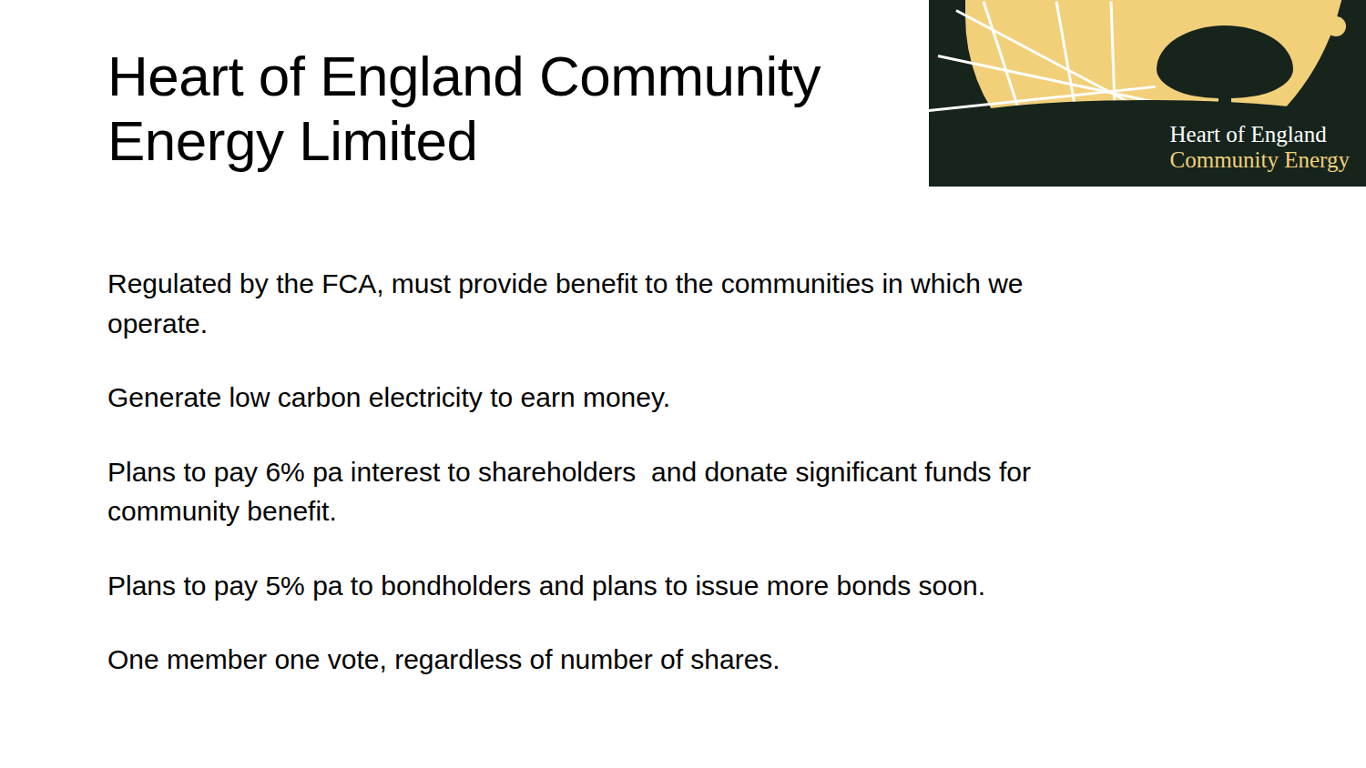Heart of England
Community Energy
Heart of England Community Energy Limited
Regulated by the FCA, must provide benefit to the communities in which we operate.
Generate low carbon electricity to earn money.
Plans to pay 6% pa interest to shareholders and donate significant funds for community benefit.
Plans to pay 5% pa to bondholders and plans to issue more bonds soon.
One member one vote, regardless of number of shares.